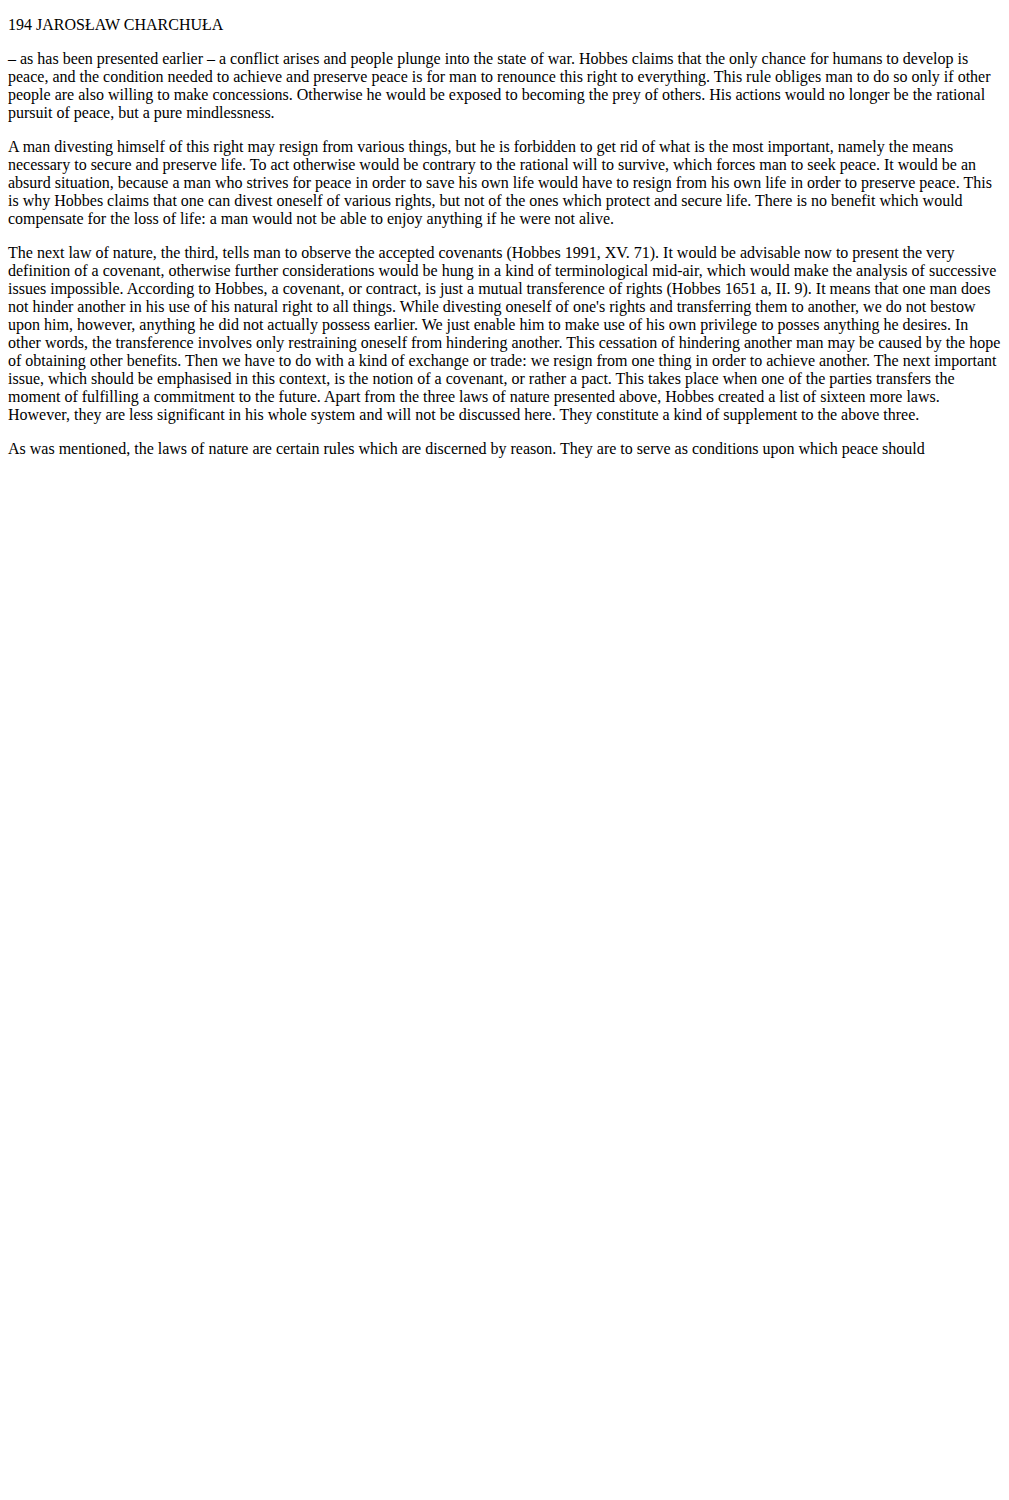194 JAROSŁAW CHARCHUŁA
– as has been presented earlier – a conflict arises and people plunge into the state of war. Hobbes claims that the only chance for humans to develop is peace, and the condition needed to achieve and preserve peace is for man to renounce this right to everything. This rule obliges man to do so only if other people are also willing to make concessions. Otherwise he would be exposed to becoming the prey of others. His actions would no longer be the rational pursuit of peace, but a pure mindlessness.
A man divesting himself of this right may resign from various things, but he is forbidden to get rid of what is the most important, namely the means necessary to secure and preserve life. To act otherwise would be contrary to the rational will to survive, which forces man to seek peace. It would be an absurd situation, because a man who strives for peace in order to save his own life would have to resign from his own life in order to preserve peace. This is why Hobbes claims that one can divest oneself of various rights, but not of the ones which protect and secure life. There is no benefit which would compensate for the loss of life: a man would not be able to enjoy anything if he were not alive.
The next law of nature, the third, tells man to observe the accepted covenants (Hobbes 1991, XV. 71). It would be advisable now to present the very definition of a covenant, otherwise further considerations would be hung in a kind of terminological mid-air, which would make the analysis of successive issues impossible. According to Hobbes, a covenant, or contract, is just a mutual transference of rights (Hobbes 1651 a, II. 9). It means that one man does not hinder another in his use of his natural right to all things. While divesting oneself of one's rights and transferring them to another, we do not bestow upon him, however, anything he did not actually possess earlier. We just enable him to make use of his own privilege to posses anything he desires. In other words, the transference involves only restraining oneself from hindering another. This cessation of hindering another man may be caused by the hope of obtaining other benefits. Then we have to do with a kind of exchange or trade: we resign from one thing in order to achieve another. The next important issue, which should be emphasised in this context, is the notion of a covenant, or rather a pact. This takes place when one of the parties transfers the moment of fulfilling a commitment to the future. Apart from the three laws of nature presented above, Hobbes created a list of sixteen more laws. However, they are less significant in his whole system and will not be discussed here. They constitute a kind of supplement to the above three.
As was mentioned, the laws of nature are certain rules which are discerned by reason. They are to serve as conditions upon which peace should